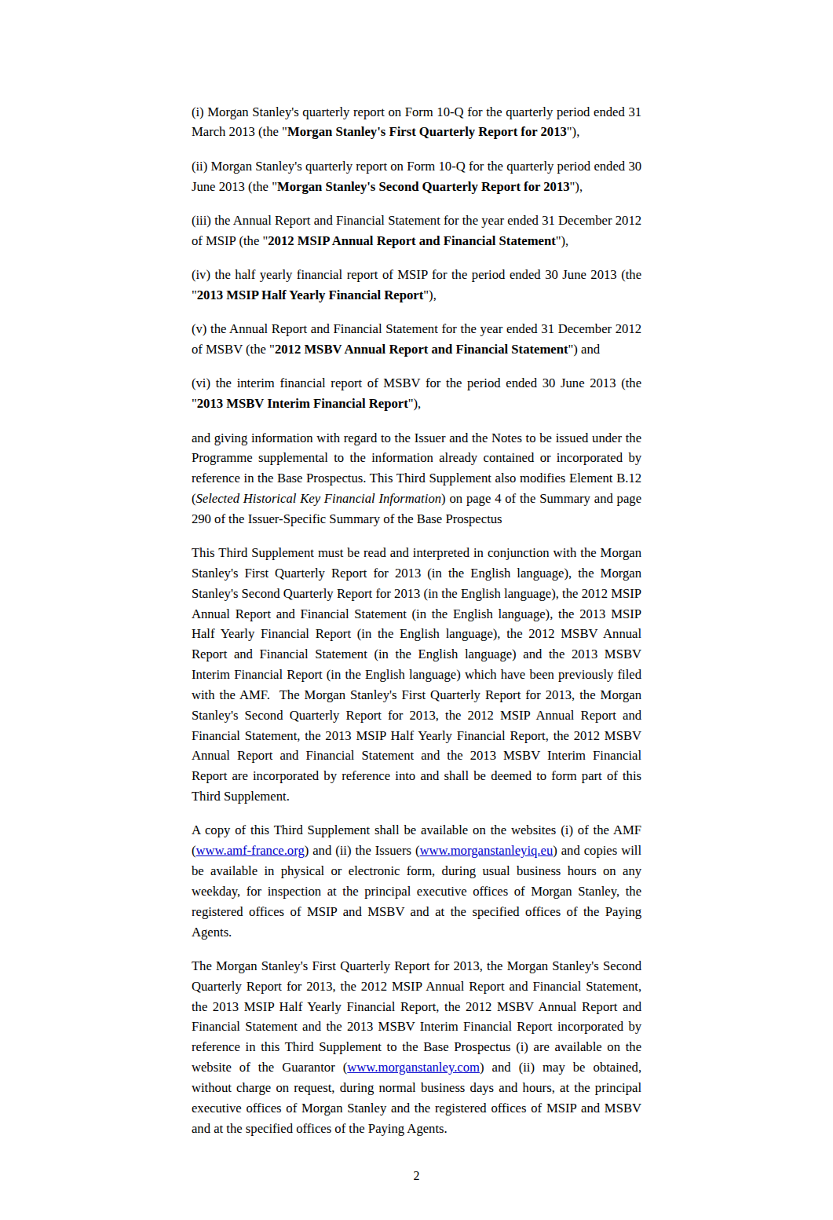(i) Morgan Stanley's quarterly report on Form 10-Q for the quarterly period ended 31 March 2013 (the "Morgan Stanley's First Quarterly Report for 2013"),
(ii) Morgan Stanley's quarterly report on Form 10-Q for the quarterly period ended 30 June 2013 (the "Morgan Stanley's Second Quarterly Report for 2013"),
(iii) the Annual Report and Financial Statement for the year ended 31 December 2012 of MSIP (the "2012 MSIP Annual Report and Financial Statement"),
(iv) the half yearly financial report of MSIP for the period ended 30 June 2013 (the "2013 MSIP Half Yearly Financial Report"),
(v) the Annual Report and Financial Statement for the year ended 31 December 2012 of MSBV (the "2012 MSBV Annual Report and Financial Statement") and
(vi) the interim financial report of MSBV for the period ended 30 June 2013 (the "2013 MSBV Interim Financial Report"),
and giving information with regard to the Issuer and the Notes to be issued under the Programme supplemental to the information already contained or incorporated by reference in the Base Prospectus. This Third Supplement also modifies Element B.12 (Selected Historical Key Financial Information) on page 4 of the Summary and page 290 of the Issuer-Specific Summary of the Base Prospectus
This Third Supplement must be read and interpreted in conjunction with the Morgan Stanley's First Quarterly Report for 2013 (in the English language), the Morgan Stanley's Second Quarterly Report for 2013 (in the English language), the 2012 MSIP Annual Report and Financial Statement (in the English language), the 2013 MSIP Half Yearly Financial Report (in the English language), the 2012 MSBV Annual Report and Financial Statement (in the English language) and the 2013 MSBV Interim Financial Report (in the English language) which have been previously filed with the AMF. The Morgan Stanley's First Quarterly Report for 2013, the Morgan Stanley's Second Quarterly Report for 2013, the 2012 MSIP Annual Report and Financial Statement, the 2013 MSIP Half Yearly Financial Report, the 2012 MSBV Annual Report and Financial Statement and the 2013 MSBV Interim Financial Report are incorporated by reference into and shall be deemed to form part of this Third Supplement.
A copy of this Third Supplement shall be available on the websites (i) of the AMF (www.amf-france.org) and (ii) the Issuers (www.morganstanleyiq.eu) and copies will be available in physical or electronic form, during usual business hours on any weekday, for inspection at the principal executive offices of Morgan Stanley, the registered offices of MSIP and MSBV and at the specified offices of the Paying Agents.
The Morgan Stanley's First Quarterly Report for 2013, the Morgan Stanley's Second Quarterly Report for 2013, the 2012 MSIP Annual Report and Financial Statement, the 2013 MSIP Half Yearly Financial Report, the 2012 MSBV Annual Report and Financial Statement and the 2013 MSBV Interim Financial Report incorporated by reference in this Third Supplement to the Base Prospectus (i) are available on the website of the Guarantor (www.morganstanley.com) and (ii) may be obtained, without charge on request, during normal business days and hours, at the principal executive offices of Morgan Stanley and the registered offices of MSIP and MSBV and at the specified offices of the Paying Agents.
2